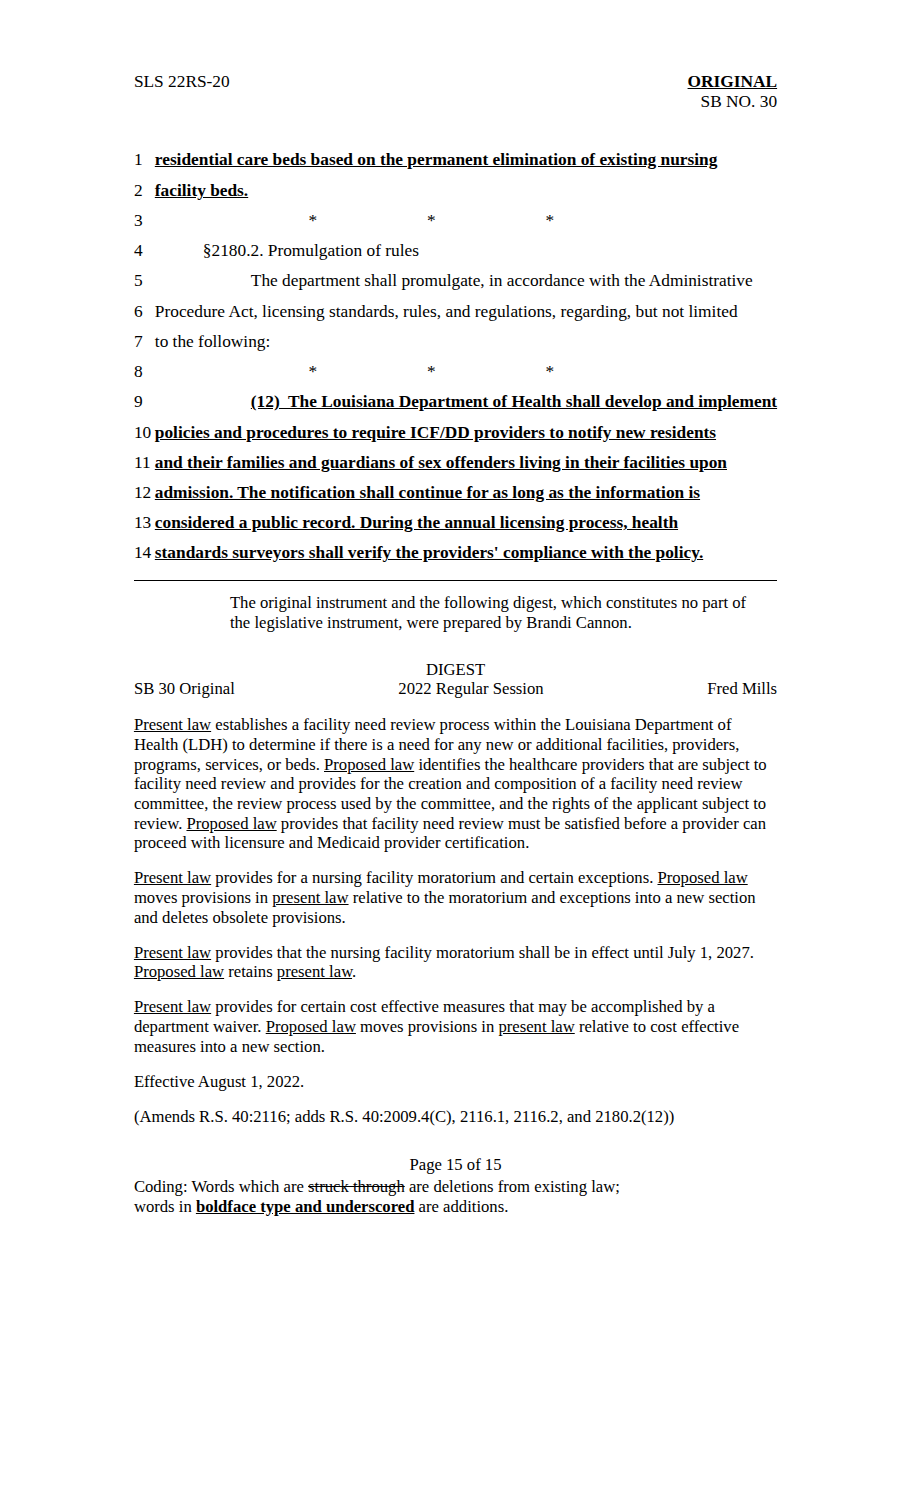SLS 22RS-20
ORIGINAL SB NO. 30
| 1 | residential care beds based on the permanent elimination of existing nursing |
| 2 | facility beds. |
| 3 | * * * |
| 4 | §2180.2. Promulgation of rules |
| 5 | The department shall promulgate, in accordance with the Administrative |
| 6 | Procedure Act, licensing standards, rules, and regulations, regarding, but not limited |
| 7 | to the following: |
| 8 | * * * |
| 9 | (12) The Louisiana Department of Health shall develop and implement |
| 10 | policies and procedures to require ICF/DD providers to notify new residents |
| 11 | and their families and guardians of sex offenders living in their facilities upon |
| 12 | admission. The notification shall continue for as long as the information is |
| 13 | considered a public record. During the annual licensing process, health |
| 14 | standards surveyors shall verify the providers' compliance with the policy. |
The original instrument and the following digest, which constitutes no part of the legislative instrument, were prepared by Brandi Cannon.
DIGEST
SB 30 Original
2022 Regular Session
Fred Mills
Present law establishes a facility need review process within the Louisiana Department of Health (LDH) to determine if there is a need for any new or additional facilities, providers, programs, services, or beds. Proposed law identifies the healthcare providers that are subject to facility need review and provides for the creation and composition of a facility need review committee, the review process used by the committee, and the rights of the applicant subject to review. Proposed law provides that facility need review must be satisfied before a provider can proceed with licensure and Medicaid provider certification.
Present law provides for a nursing facility moratorium and certain exceptions. Proposed law moves provisions in present law relative to the moratorium and exceptions into a new section and deletes obsolete provisions.
Present law provides that the nursing facility moratorium shall be in effect until July 1, 2027. Proposed law retains present law.
Present law provides for certain cost effective measures that may be accomplished by a department waiver. Proposed law moves provisions in present law relative to cost effective measures into a new section.
Effective August 1, 2022.
(Amends R.S. 40:2116; adds R.S. 40:2009.4(C), 2116.1, 2116.2, and 2180.2(12))
Page 15 of 15
Coding: Words which are struck through are deletions from existing law;
words in boldface type and underscored are additions.